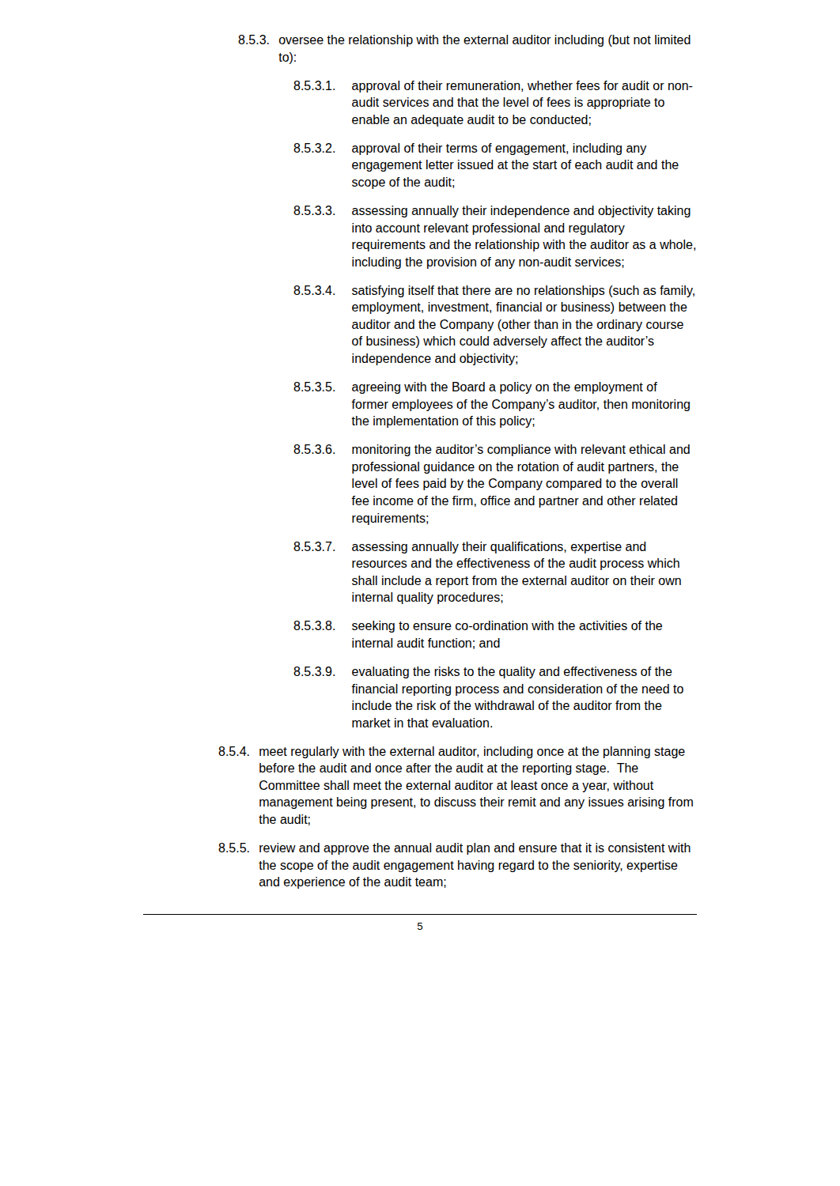8.5.3.
oversee the relationship with the external auditor including (but not limited to):
8.5.3.1.
approval of their remuneration, whether fees for audit or non-audit services and that the level of fees is appropriate to enable an adequate audit to be conducted;
8.5.3.2.
approval of their terms of engagement, including any engagement letter issued at the start of each audit and the scope of the audit;
8.5.3.3.
assessing annually their independence and objectivity taking into account relevant professional and regulatory requirements and the relationship with the auditor as a whole, including the provision of any non-audit services;
8.5.3.4.
satisfying itself that there are no relationships (such as family, employment, investment, financial or business) between the auditor and the Company (other than in the ordinary course of business) which could adversely affect the auditor’s independence and objectivity;
8.5.3.5.
agreeing with the Board a policy on the employment of former employees of the Company’s auditor, then monitoring the implementation of this policy;
8.5.3.6.
monitoring the auditor’s compliance with relevant ethical and professional guidance on the rotation of audit partners, the level of fees paid by the Company compared to the overall fee income of the firm, office and partner and other related requirements;
8.5.3.7.
assessing annually their qualifications, expertise and resources and the effectiveness of the audit process which shall include a report from the external auditor on their own internal quality procedures;
8.5.3.8.
seeking to ensure co-ordination with the activities of the internal audit function; and
8.5.3.9.
evaluating the risks to the quality and effectiveness of the financial reporting process and consideration of the need to include the risk of the withdrawal of the auditor from the market in that evaluation.
8.5.4.
meet regularly with the external auditor, including once at the planning stage before the audit and once after the audit at the reporting stage. The Committee shall meet the external auditor at least once a year, without management being present, to discuss their remit and any issues arising from the audit;
8.5.5.
review and approve the annual audit plan and ensure that it is consistent with the scope of the audit engagement having regard to the seniority, expertise and experience of the audit team;
5